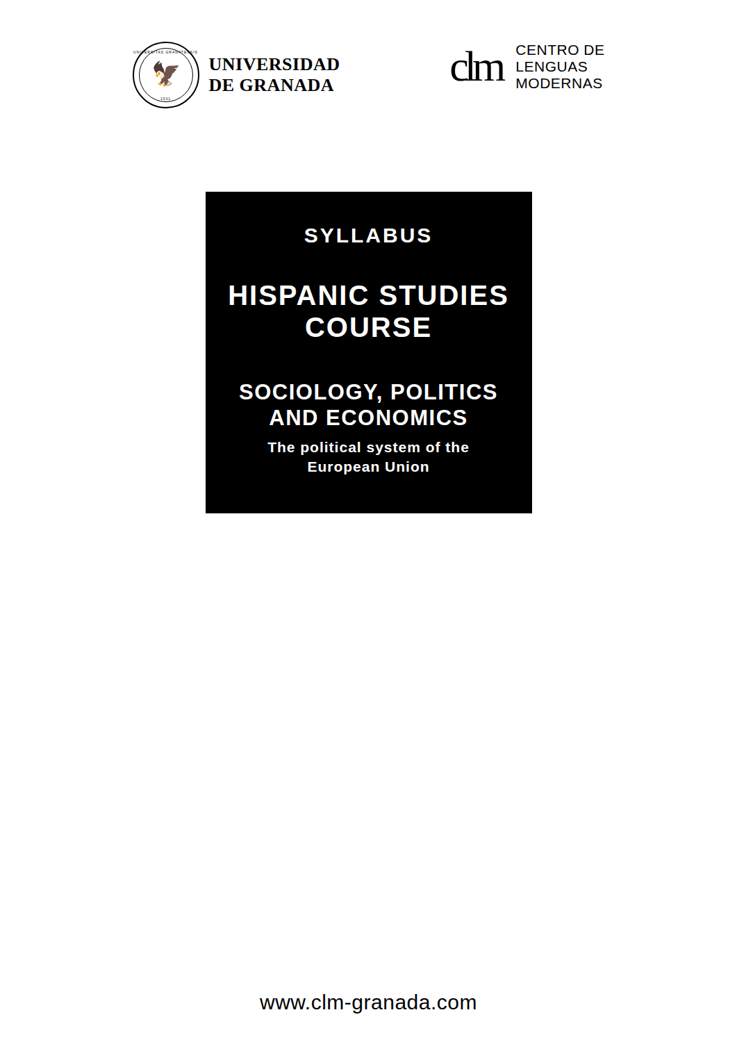Universitas Granatensis 🦅 1531
UNIVERSIDAD
DE GRANADA
clm
Centro de
Lenguas
Modernas
SYLLABUS
HISPANIC STUDIES
COURSE
SOCIOLOGY, POLITICS
AND ECONOMICS
The political system of the
European Union
www.clm-granada.com